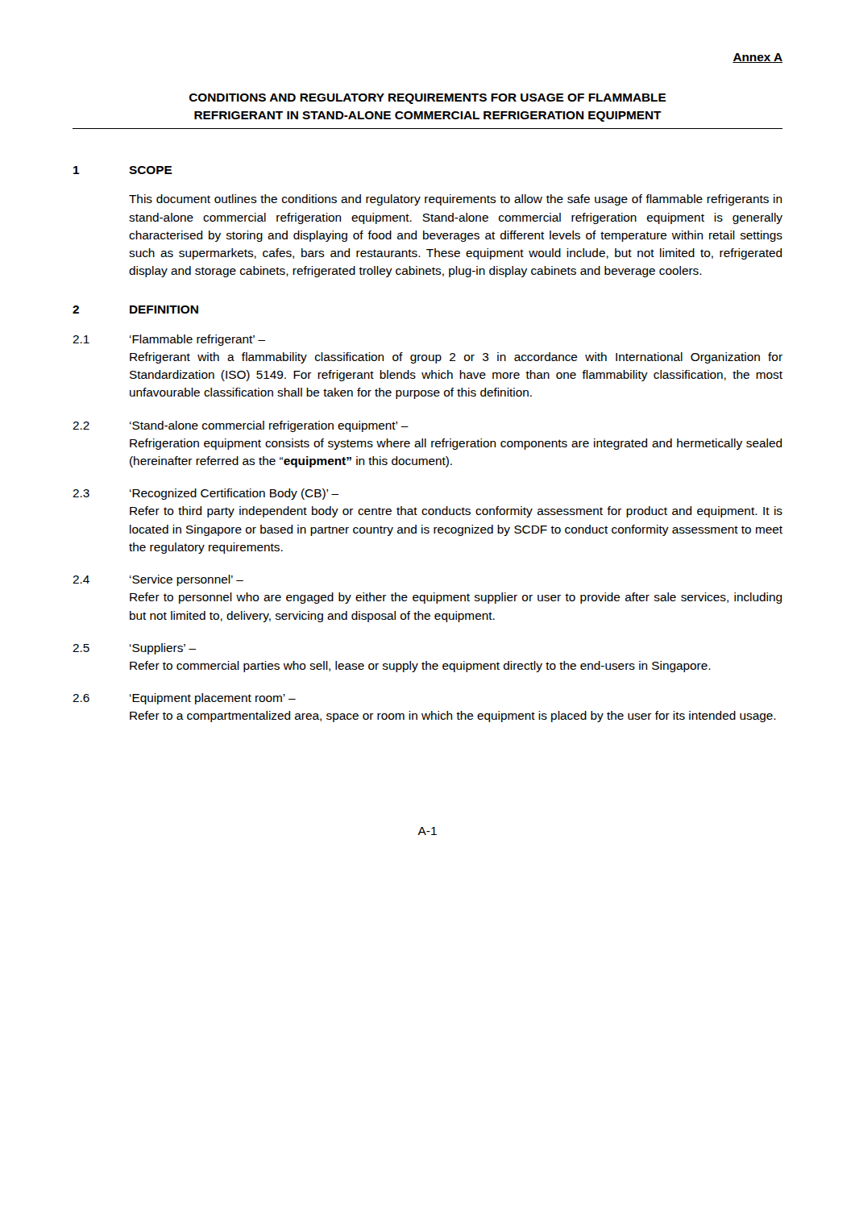Annex A
CONDITIONS AND REGULATORY REQUIREMENTS FOR USAGE OF FLAMMABLE
REFRIGERANT IN STAND-ALONE COMMERCIAL REFRIGERATION EQUIPMENT
1 SCOPE
This document outlines the conditions and regulatory requirements to allow the safe usage of flammable refrigerants in stand-alone commercial refrigeration equipment. Stand-alone commercial refrigeration equipment is generally characterised by storing and displaying of food and beverages at different levels of temperature within retail settings such as supermarkets, cafes, bars and restaurants. These equipment would include, but not limited to, refrigerated display and storage cabinets, refrigerated trolley cabinets, plug-in display cabinets and beverage coolers.
2 DEFINITION
2.1
‘Flammable refrigerant’ –
Refrigerant with a flammability classification of group 2 or 3 in accordance with International Organization for Standardization (ISO) 5149. For refrigerant blends which have more than one flammability classification, the most unfavourable classification shall be taken for the purpose of this definition.
2.2
‘Stand-alone commercial refrigeration equipment’ –
Refrigeration equipment consists of systems where all refrigeration components are integrated and hermetically sealed (hereinafter referred as the “equipment” in this document).
2.3
‘Recognized Certification Body (CB)’ –
Refer to third party independent body or centre that conducts conformity assessment for product and equipment. It is located in Singapore or based in partner country and is recognized by SCDF to conduct conformity assessment to meet the regulatory requirements.
2.4
‘Service personnel’ –
Refer to personnel who are engaged by either the equipment supplier or user to provide after sale services, including but not limited to, delivery, servicing and disposal of the equipment.
2.5
‘Suppliers’ –
Refer to commercial parties who sell, lease or supply the equipment directly to the end-users in Singapore.
2.6
‘Equipment placement room’ –
Refer to a compartmentalized area, space or room in which the equipment is placed by the user for its intended usage.
A-1